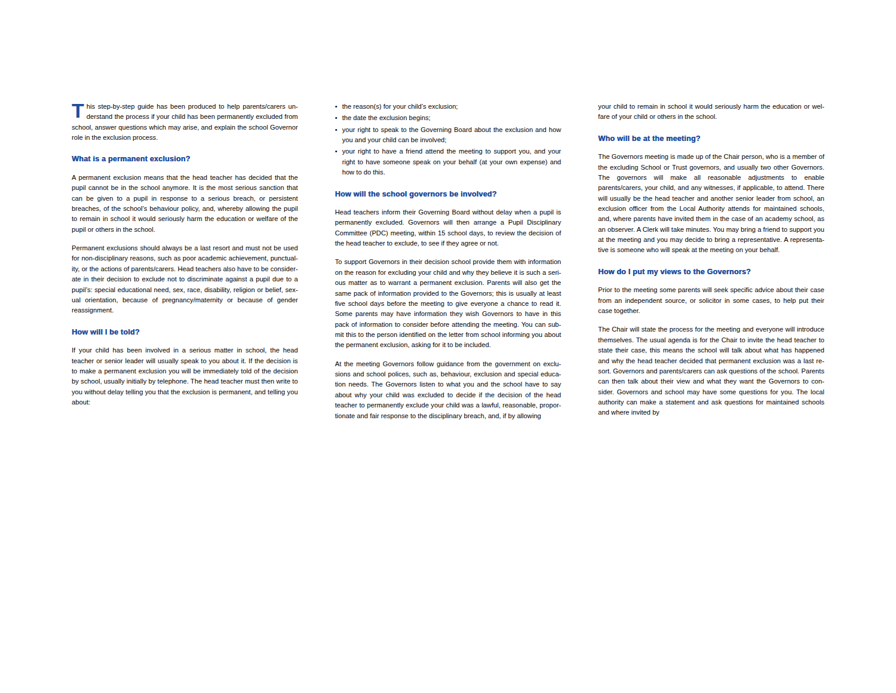This step-by-step guide has been produced to help parents/carers understand the process if your child has been permanently excluded from school, answer questions which may arise, and explain the school Governor role in the exclusion process.
What is a permanent exclusion?
A permanent exclusion means that the head teacher has decided that the pupil cannot be in the school anymore. It is the most serious sanction that can be given to a pupil in response to a serious breach, or persistent breaches, of the school’s behaviour policy, and, whereby allowing the pupil to remain in school it would seriously harm the education or welfare of the pupil or others in the school.
Permanent exclusions should always be a last resort and must not be used for non-disciplinary reasons, such as poor academic achievement, punctuality, or the actions of parents/carers. Head teachers also have to be considerate in their decision to exclude not to discriminate against a pupil due to a pupil’s: special educational need, sex, race, disability, religion or belief, sexual orientation, because of pregnancy/maternity or because of gender reassignment.
How will I be told?
If your child has been involved in a serious matter in school, the head teacher or senior leader will usually speak to you about it. If the decision is to make a permanent exclusion you will be immediately told of the decision by school, usually initially by telephone. The head teacher must then write to you without delay telling you that the exclusion is permanent, and telling you about:
the reason(s) for your child’s exclusion;
the date the exclusion begins;
your right to speak to the Governing Board about the exclusion and how you and your child can be involved;
your right to have a friend attend the meeting to support you, and your right to have someone speak on your behalf (at your own expense) and how to do this.
How will the school governors be involved?
Head teachers inform their Governing Board without delay when a pupil is permanently excluded. Governors will then arrange a Pupil Disciplinary Committee (PDC) meeting, within 15 school days, to review the decision of the head teacher to exclude, to see if they agree or not.
To support Governors in their decision school provide them with information on the reason for excluding your child and why they believe it is such a serious matter as to warrant a permanent exclusion. Parents will also get the same pack of information provided to the Governors; this is usually at least five school days before the meeting to give everyone a chance to read it. Some parents may have information they wish Governors to have in this pack of information to consider before attending the meeting. You can submit this to the person identified on the letter from school informing you about the permanent exclusion, asking for it to be included.
At the meeting Governors follow guidance from the government on exclusions and school polices, such as, behaviour, exclusion and special education needs. The Governors listen to what you and the school have to say about why your child was excluded to decide if the decision of the head teacher to permanently exclude your child was a lawful, reasonable, proportionate and fair response to the disciplinary breach, and, if by allowing
your child to remain in school it would seriously harm the education or welfare of your child or others in the school.
Who will be at the meeting?
The Governors meeting is made up of the Chair person, who is a member of the excluding School or Trust governors, and usually two other Governors. The governors will make all reasonable adjustments to enable parents/carers, your child, and any witnesses, if applicable, to attend. There will usually be the head teacher and another senior leader from school, an exclusion officer from the Local Authority attends for maintained schools, and, where parents have invited them in the case of an academy school, as an observer. A Clerk will take minutes. You may bring a friend to support you at the meeting and you may decide to bring a representative. A representative is someone who will speak at the meeting on your behalf.
How do I put my views to the Governors?
Prior to the meeting some parents will seek specific advice about their case from an independent source, or solicitor in some cases, to help put their case together.
The Chair will state the process for the meeting and everyone will introduce themselves. The usual agenda is for the Chair to invite the head teacher to state their case, this means the school will talk about what has happened and why the head teacher decided that permanent exclusion was a last resort. Governors and parents/carers can ask questions of the school. Parents can then talk about their view and what they want the Governors to consider. Governors and school may have some questions for you. The local authority can make a statement and ask questions for maintained schools and where invited by